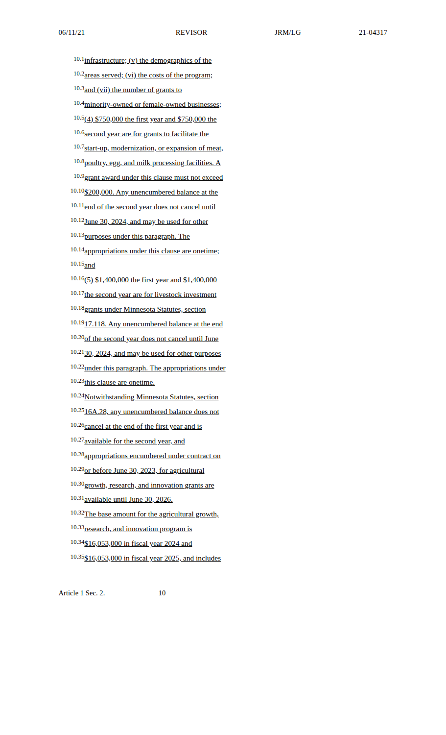06/11/21 REVISOR JRM/LG 21-04317
| 10.1 | infrastructure; (v) the demographics of the |
| 10.2 | areas served; (vi) the costs of the program; |
| 10.3 | and (vii) the number of grants to |
| 10.4 | minority-owned or female-owned businesses; |
| 10.5 | (4) $750,000 the first year and $750,000 the |
| 10.6 | second year are for grants to facilitate the |
| 10.7 | start-up, modernization, or expansion of meat, |
| 10.8 | poultry, egg, and milk processing facilities. A |
| 10.9 | grant award under this clause must not exceed |
| 10.10 | $200,000. Any unencumbered balance at the |
| 10.11 | end of the second year does not cancel until |
| 10.12 | June 30, 2024, and may be used for other |
| 10.13 | purposes under this paragraph. The |
| 10.14 | appropriations under this clause are onetime; |
| 10.15 | and |
| 10.16 | (5) $1,400,000 the first year and $1,400,000 |
| 10.17 | the second year are for livestock investment |
| 10.18 | grants under Minnesota Statutes, section |
| 10.19 | 17.118. Any unencumbered balance at the end |
| 10.20 | of the second year does not cancel until June |
| 10.21 | 30, 2024, and may be used for other purposes |
| 10.22 | under this paragraph. The appropriations under |
| 10.23 | this clause are onetime. |
| 10.24 | Notwithstanding Minnesota Statutes, section |
| 10.25 | 16A.28, any unencumbered balance does not |
| 10.26 | cancel at the end of the first year and is |
| 10.27 | available for the second year, and |
| 10.28 | appropriations encumbered under contract on |
| 10.29 | or before June 30, 2023, for agricultural |
| 10.30 | growth, research, and innovation grants are |
| 10.31 | available until June 30, 2026. |
| 10.32 | The base amount for the agricultural growth, |
| 10.33 | research, and innovation program is |
| 10.34 | $16,053,000 in fiscal year 2024 and |
| 10.35 | $16,053,000 in fiscal year 2025, and includes |
Article 1 Sec. 2. 10